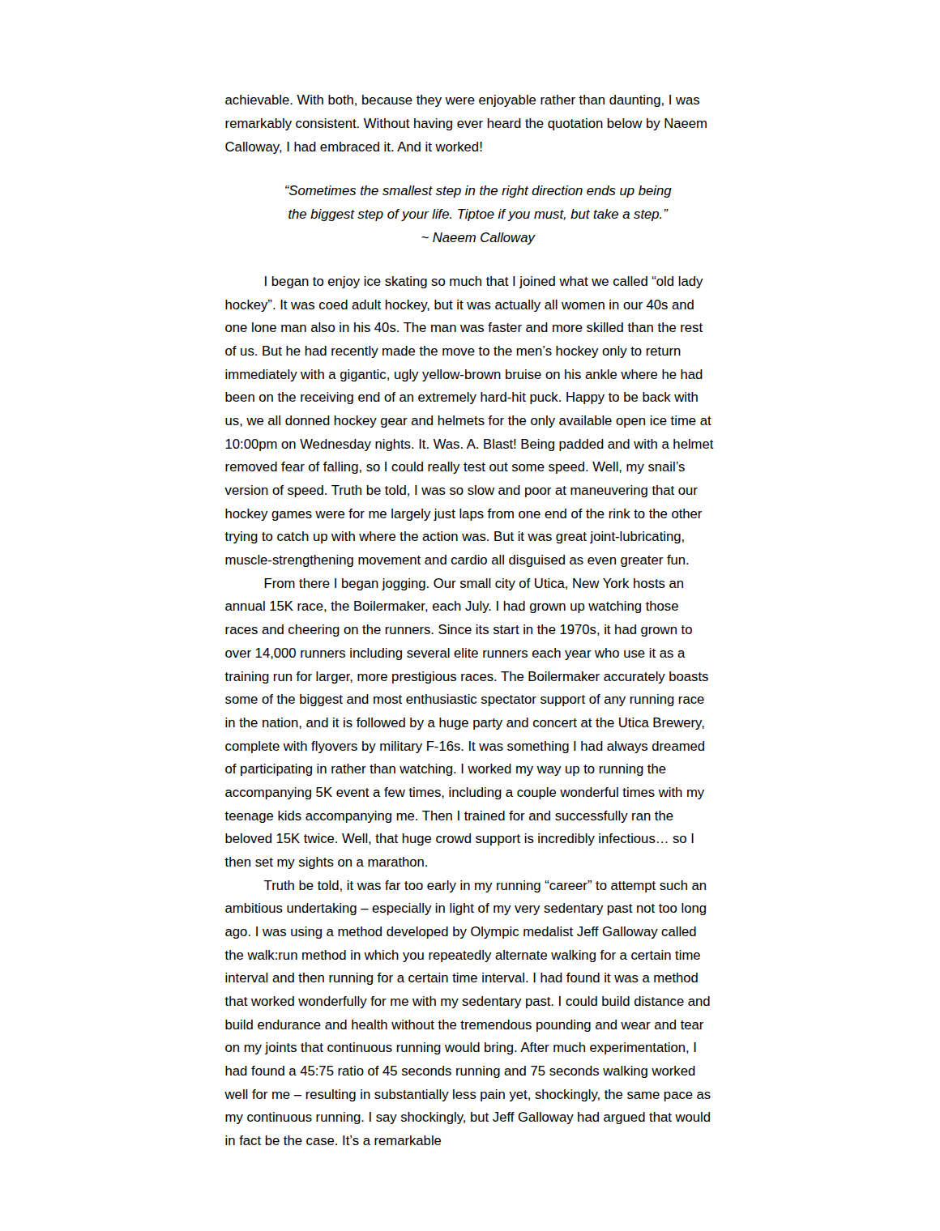achievable. With both, because they were enjoyable rather than daunting, I was remarkably consistent. Without having ever heard the quotation below by Naeem Calloway, I had embraced it. And it worked!
“Sometimes the smallest step in the right direction ends up being the biggest step of your life. Tiptoe if you must, but take a step.” ~ Naeem Calloway
I began to enjoy ice skating so much that I joined what we called “old lady hockey”. It was coed adult hockey, but it was actually all women in our 40s and one lone man also in his 40s. The man was faster and more skilled than the rest of us. But he had recently made the move to the men’s hockey only to return immediately with a gigantic, ugly yellow-brown bruise on his ankle where he had been on the receiving end of an extremely hard-hit puck. Happy to be back with us, we all donned hockey gear and helmets for the only available open ice time at 10:00pm on Wednesday nights. It. Was. A. Blast! Being padded and with a helmet removed fear of falling, so I could really test out some speed. Well, my snail’s version of speed. Truth be told, I was so slow and poor at maneuvering that our hockey games were for me largely just laps from one end of the rink to the other trying to catch up with where the action was. But it was great joint-lubricating, muscle-strengthening movement and cardio all disguised as even greater fun.
From there I began jogging. Our small city of Utica, New York hosts an annual 15K race, the Boilermaker, each July. I had grown up watching those races and cheering on the runners. Since its start in the 1970s, it had grown to over 14,000 runners including several elite runners each year who use it as a training run for larger, more prestigious races. The Boilermaker accurately boasts some of the biggest and most enthusiastic spectator support of any running race in the nation, and it is followed by a huge party and concert at the Utica Brewery, complete with flyovers by military F-16s. It was something I had always dreamed of participating in rather than watching. I worked my way up to running the accompanying 5K event a few times, including a couple wonderful times with my teenage kids accompanying me. Then I trained for and successfully ran the beloved 15K twice. Well, that huge crowd support is incredibly infectious… so I then set my sights on a marathon.
Truth be told, it was far too early in my running “career” to attempt such an ambitious undertaking – especially in light of my very sedentary past not too long ago. I was using a method developed by Olympic medalist Jeff Galloway called the walk:run method in which you repeatedly alternate walking for a certain time interval and then running for a certain time interval. I had found it was a method that worked wonderfully for me with my sedentary past. I could build distance and build endurance and health without the tremendous pounding and wear and tear on my joints that continuous running would bring. After much experimentation, I had found a 45:75 ratio of 45 seconds running and 75 seconds walking worked well for me – resulting in substantially less pain yet, shockingly, the same pace as my continuous running. I say shockingly, but Jeff Galloway had argued that would in fact be the case. It’s a remarkable